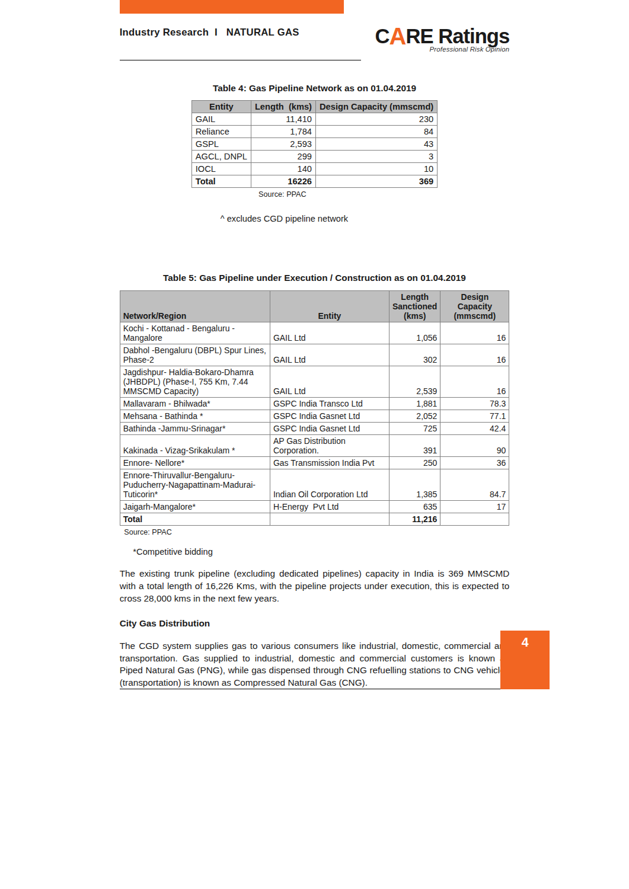Industry Research I NATURAL GAS
CARE Ratings
Professional Risk Opinion
Table 4: Gas Pipeline Network as on 01.04.2019
| Entity | Length (kms) | Design Capacity (mmscmd) |
| --- | --- | --- |
| GAIL | 11,410 | 230 |
| Reliance | 1,784 | 84 |
| GSPL | 2,593 | 43 |
| AGCL, DNPL | 299 | 3 |
| IOCL | 140 | 10 |
| Total | 16226 | 369 |
Source: PPAC
^ excludes CGD pipeline network
Table 5: Gas Pipeline under Execution / Construction as on 01.04.2019
| Network/Region | Entity | Length Sanctioned (kms) | Design Capacity (mmscmd) |
| --- | --- | --- | --- |
| Kochi - Kottanad - Bengaluru - Mangalore | GAIL Ltd | 1,056 | 16 |
| Dabhol -Bengaluru (DBPL) Spur Lines, Phase-2 | GAIL Ltd | 302 | 16 |
| Jagdishpur- Haldia-Bokaro-Dhamra (JHBDPL) (Phase-I, 755 Km, 7.44 MMSCMD Capacity) | GAIL Ltd | 2,539 | 16 |
| Mallavaram - Bhilwada* | GSPC India Transco Ltd | 1,881 | 78.3 |
| Mehsana - Bathinda * | GSPC India Gasnet Ltd | 2,052 | 77.1 |
| Bathinda -Jammu-Srinagar* | GSPC India Gasnet Ltd | 725 | 42.4 |
| Kakinada - Vizag-Srikakulam * | AP Gas Distribution Corporation. | 391 | 90 |
| Ennore- Nellore* | Gas Transmission India Pvt | 250 | 36 |
| Ennore-Thiruvallur-Bengaluru- Puducherry-Nagapattinam-Madurai- Tuticorin* | Indian Oil Corporation Ltd | 1,385 | 84.7 |
| Jaigarh-Mangalore* | H-Energy Pvt Ltd | 635 | 17 |
| Total | | 11,216 | |
Source: PPAC
*Competitive bidding
The existing trunk pipeline (excluding dedicated pipelines) capacity in India is 369 MMSCMD with a total length of 16,226 Kms, with the pipeline projects under execution, this is expected to cross 28,000 kms in the next few years.
City Gas Distribution
The CGD system supplies gas to various consumers like industrial, domestic, commercial and transportation. Gas supplied to industrial, domestic and commercial customers is known as Piped Natural Gas (PNG), while gas dispensed through CNG refuelling stations to CNG vehicles (transportation) is known as Compressed Natural Gas (CNG).
4